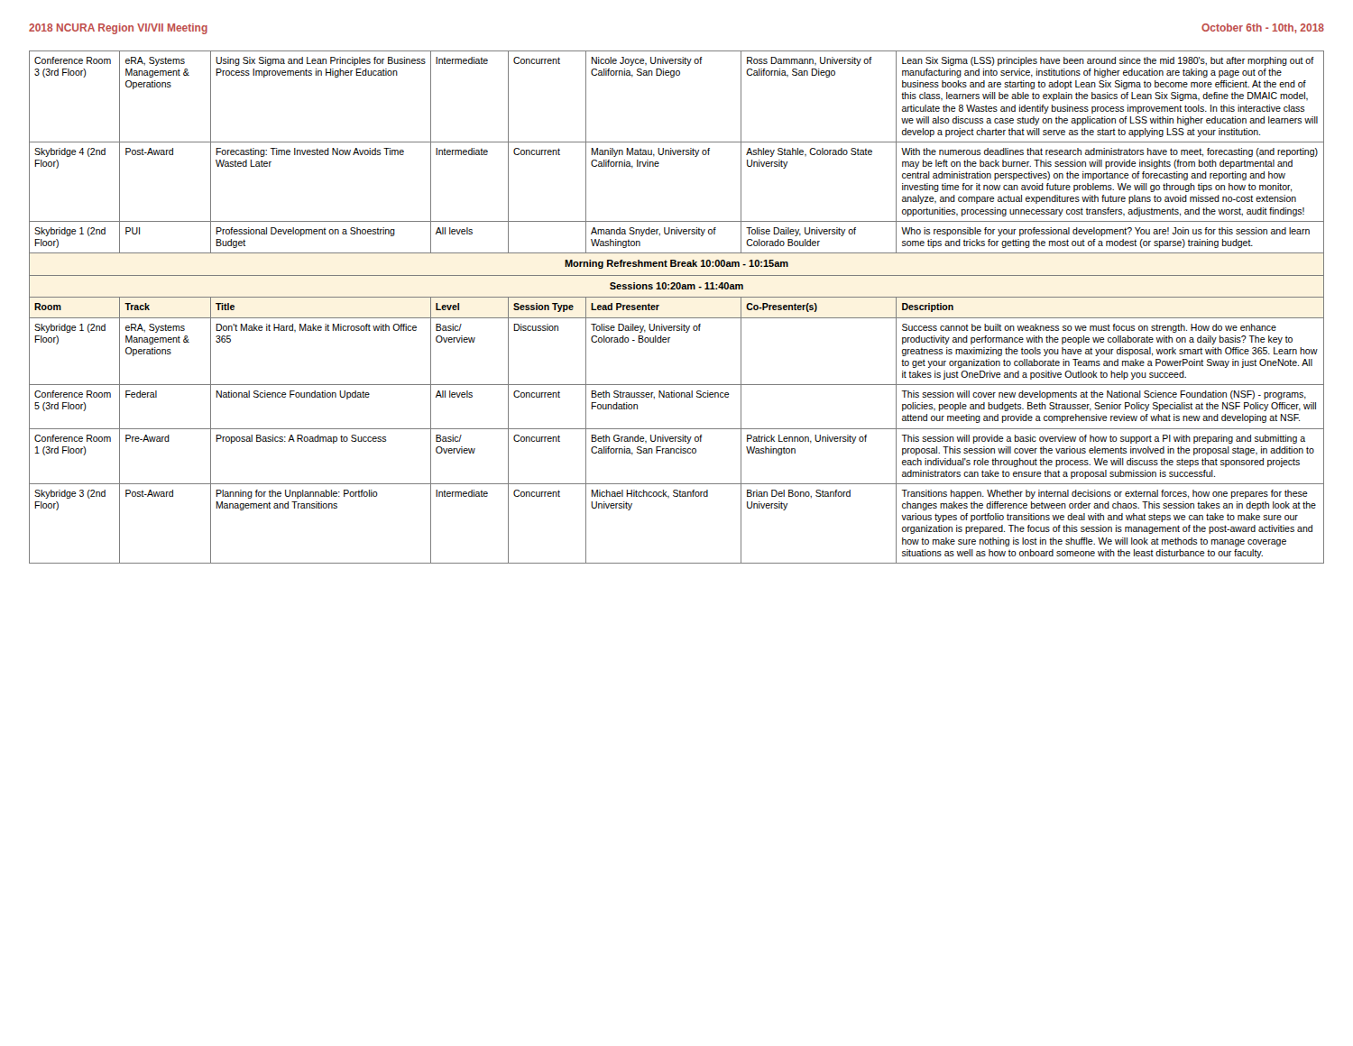2018 NCURA Region VI/VII Meeting October 6th - 10th, 2018
| Conference Room 3 (3rd Floor) | eRA, Systems Management & Operations | Using Six Sigma and Lean Principles for Business Process Improvements in Higher Education | Intermediate | Concurrent | Nicole Joyce, University of California, San Diego | Ross Dammann, University of California, San Diego | Lean Six Sigma (LSS) principles have been around since the mid 1980's, but after morphing out of manufacturing and into service, institutions of higher education are taking a page out of the business books and are starting to adopt Lean Six Sigma to become more efficient. At the end of this class, learners will be able to explain the basics of Lean Six Sigma, define the DMAIC model, articulate the 8 Wastes and identify business process improvement tools. In this interactive class we will also discuss a case study on the application of LSS within higher education and learners will develop a project charter that will serve as the start to applying LSS at your institution. |
| Skybridge 4 (2nd Floor) | Post-Award | Forecasting: Time Invested Now Avoids Time Wasted Later | Intermediate | Concurrent | Manilyn Matau, University of California, Irvine | Ashley Stahle, Colorado State University | With the numerous deadlines that research administrators have to meet, forecasting (and reporting) may be left on the back burner. This session will provide insights (from both departmental and central administration perspectives) on the importance of forecasting and reporting and how investing time for it now can avoid future problems. We will go through tips on how to monitor, analyze, and compare actual expenditures with future plans to avoid missed no-cost extension opportunities, processing unnecessary cost transfers, adjustments, and the worst, audit findings! |
| Skybridge 1 (2nd Floor) | PUI | Professional Development on a Shoestring Budget | All levels | | Amanda Snyder, University of Washington | Tolise Dailey, University of Colorado Boulder | Who is responsible for your professional development? You are! Join us for this session and learn some tips and tricks for getting the most out of a modest (or sparse) training budget. |
| Morning Refreshment Break 10:00am - 10:15am |
| Sessions 10:20am - 11:40am |
| Room | Track | Title | Level | Session Type | Lead Presenter | Co-Presenter(s) | Description |
| Skybridge 1 (2nd Floor) | eRA, Systems Management & Operations | Don't Make it Hard, Make it Microsoft with Office 365 | Basic/ Overview | Discussion | Tolise Dailey, University of Colorado - Boulder | | Success cannot be built on weakness so we must focus on strength. How do we enhance productivity and performance with the people we collaborate with on a daily basis? The key to greatness is maximizing the tools you have at your disposal, work smart with Office 365. Learn how to get your organization to collaborate in Teams and make a PowerPoint Sway in just OneNote. All it takes is just OneDrive and a positive Outlook to help you succeed. |
| Conference Room 5 (3rd Floor) | Federal | National Science Foundation Update | All levels | Concurrent | Beth Strausser, National Science Foundation | | This session will cover new developments at the National Science Foundation (NSF) - programs, policies, people and budgets. Beth Strausser, Senior Policy Specialist at the NSF Policy Officer, will attend our meeting and provide a comprehensive review of what is new and developing at NSF. |
| Conference Room 1 (3rd Floor) | Pre-Award | Proposal Basics: A Roadmap to Success | Basic/ Overview | Concurrent | Beth Grande, University of California, San Francisco | Patrick Lennon, University of Washington | This session will provide a basic overview of how to support a PI with preparing and submitting a proposal. This session will cover the various elements involved in the proposal stage, in addition to each individual's role throughout the process. We will discuss the steps that sponsored projects administrators can take to ensure that a proposal submission is successful. |
| Skybridge 3 (2nd Floor) | Post-Award | Planning for the Unplannable: Portfolio Management and Transitions | Intermediate | Concurrent | Michael Hitchcock, Stanford University | Brian Del Bono, Stanford University | Transitions happen. Whether by internal decisions or external forces, how one prepares for these changes makes the difference between order and chaos. This session takes an in depth look at the various types of portfolio transitions we deal with and what steps we can take to make sure our organization is prepared. The focus of this session is management of the post-award activities and how to make sure nothing is lost in the shuffle. We will look at methods to manage coverage situations as well as how to onboard someone with the least disturbance to our faculty. |